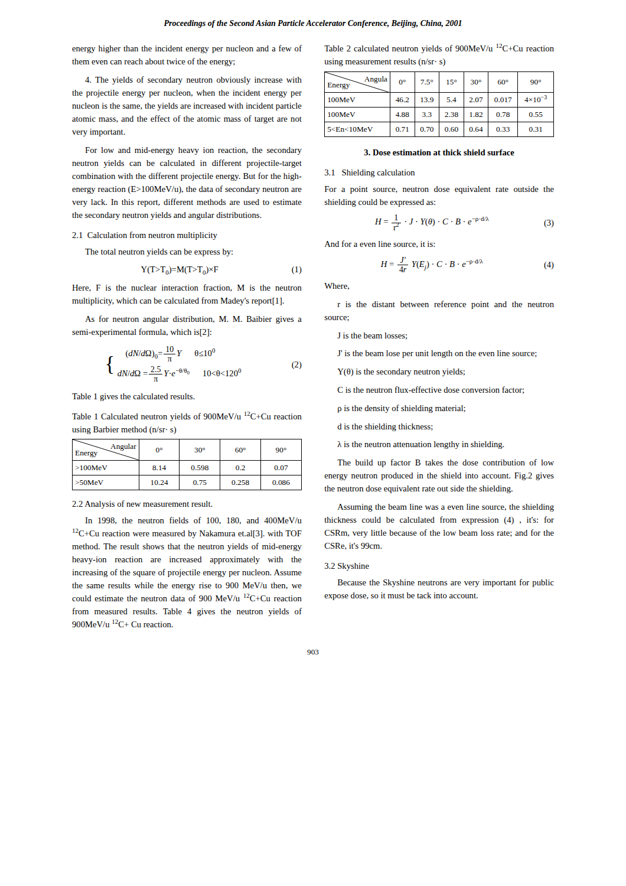Proceedings of the Second Asian Particle Accelerator Conference, Beijing, China, 2001
energy higher than the incident energy per nucleon and a few of them even can reach about twice of the energy;
4. The yields of secondary neutron obviously increase with the projectile energy per nucleon, when the incident energy per nucleon is the same, the yields are increased with incident particle atomic mass, and the effect of the atomic mass of target are not very important.
For low and mid-energy heavy ion reaction, the secondary neutron yields can be calculated in different projectile-target combination with the different projectile energy. But for the high-energy reaction (E>100MeV/u), the data of secondary neutron are very lack. In this report, different methods are used to estimate the secondary neutron yields and angular distributions.
2.1 Calculation from neutron multiplicity
The total neutron yields can be express by:
Y(T>T0)=M(T>T0)×F
(1)
Here, F is the nuclear interaction fraction, M is the neutron multiplicity, which can be calculated from Madey's report[1].
As for neutron angular distribution, M. M. Baibier gives a semi-experimental formula, which is[2]:
{
(dN/d Ω)0=10 π Yθ≤100
dN/d Ω =2.5 π Y·e−θ/θ010<θ<1200
(2)
Table 1 gives the calculated results.
Table 1 Calculated neutron yields of 900MeV/u 12C+Cu reaction using Barbier method (n/sr· s)
| Angular Energy | 0° | 30° | 60° | 90° |
| >100MeV | 8.14 | 0.598 | 0.2 | 0.07 |
| >50MeV | 10.24 | 0.75 | 0.258 | 0.086 |
2.2 Analysis of new measurement result.
In 1998, the neutron fields of 100, 180, and 400MeV/u 12C+Cu reaction were measured by Nakamura et.al[3]. with TOF method. The result shows that the neutron yields of mid-energy heavy-ion reaction are increased approximately with the increasing of the square of projectile energy per nucleon. Assume the same results while the energy rise to 900 MeV/u then, we could estimate the neutron data of 900 MeV/u 12C+Cu reaction from measured results. Table 4 gives the neutron yields of 900MeV/u 12C+ Cu reaction.
Table 2 calculated neutron yields of 900MeV/u 12C+Cu reaction using measurement results (n/sr· s)
| Angula Energy | 0° | 7.5° | 15° | 30° | 60° | 90° |
| 100MeV | 46.2 | 13.9 | 5.4 | 2.07 | 0.017 | 4×10 −3 |
| 100MeV | 4.88 | 3.3 | 2.38 | 1.82 | 0.78 | 0.55 |
| 5<En<10MeV | 0.71 | 0.70 | 0.60 | 0.64 | 0.33 | 0.31 |
3. Dose estimation at thick shield surface
3.1 Shielding calculation
For a point source, neutron dose equivalent rate outside the shielding could be expressed as:
H = 1 r2 · J · Y(θ) · C · B · e−ρ·d/λ
(3)
And for a even line source, it is:
H = J'4r Y(Ej) · C · B · e−ρ·d/λ
(4)
Where,
r is the distant between reference point and the neutron source;
J is the beam losses;
J' is the beam lose per unit length on the even line source;
Y(θ) is the secondary neutron yields;
C is the neutron flux-effective dose conversion factor;
ρ is the density of shielding material;
d is the shielding thickness;
λ is the neutron attenuation lengthy in shielding.
The build up factor B takes the dose contribution of low energy neutron produced in the shield into account. Fig.2 gives the neutron dose equivalent rate out side the shielding.
Assuming the beam line was a even line source, the shielding thickness could be calculated from expression (4) , it's: for CSRm, very little because of the low beam loss rate; and for the CSRe, it's 99cm.
3.2 Skyshine
Because the Skyshine neutrons are very important for public expose dose, so it must be tack into account.
903